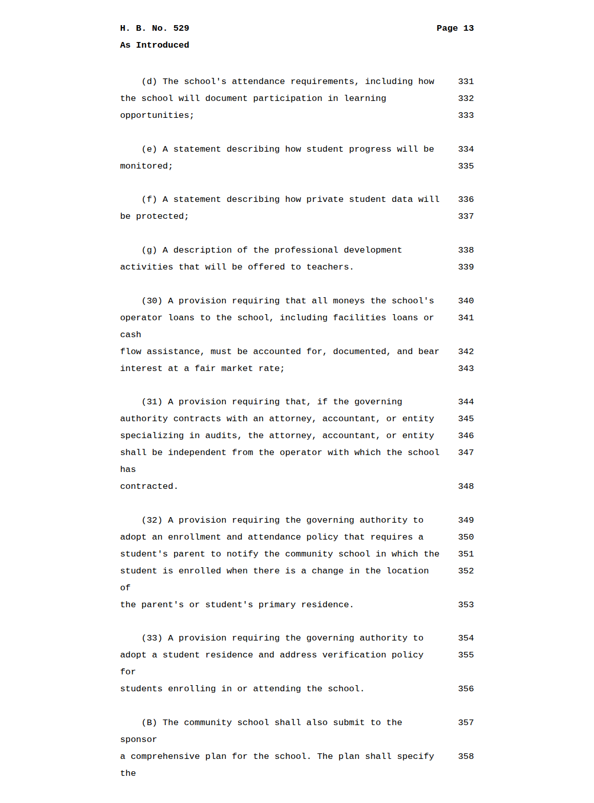H. B. No. 529 As Introduced
Page 13
(d) The school's attendance requirements, including how 331
the school will document participation in learning 332
opportunities; 333
(e) A statement describing how student progress will be 334
monitored; 335
(f) A statement describing how private student data will 336
be protected; 337
(g) A description of the professional development 338
activities that will be offered to teachers. 339
(30) A provision requiring that all moneys the school's 340
operator loans to the school, including facilities loans or cash 341
flow assistance, must be accounted for, documented, and bear 342
interest at a fair market rate; 343
(31) A provision requiring that, if the governing 344
authority contracts with an attorney, accountant, or entity 345
specializing in audits, the attorney, accountant, or entity 346
shall be independent from the operator with which the school has 347
contracted. 348
(32) A provision requiring the governing authority to 349
adopt an enrollment and attendance policy that requires a 350
student's parent to notify the community school in which the 351
student is enrolled when there is a change in the location of 352
the parent's or student's primary residence. 353
(33) A provision requiring the governing authority to 354
adopt a student residence and address verification policy for 355
students enrolling in or attending the school. 356
(B) The community school shall also submit to the sponsor 357
a comprehensive plan for the school. The plan shall specify the 358